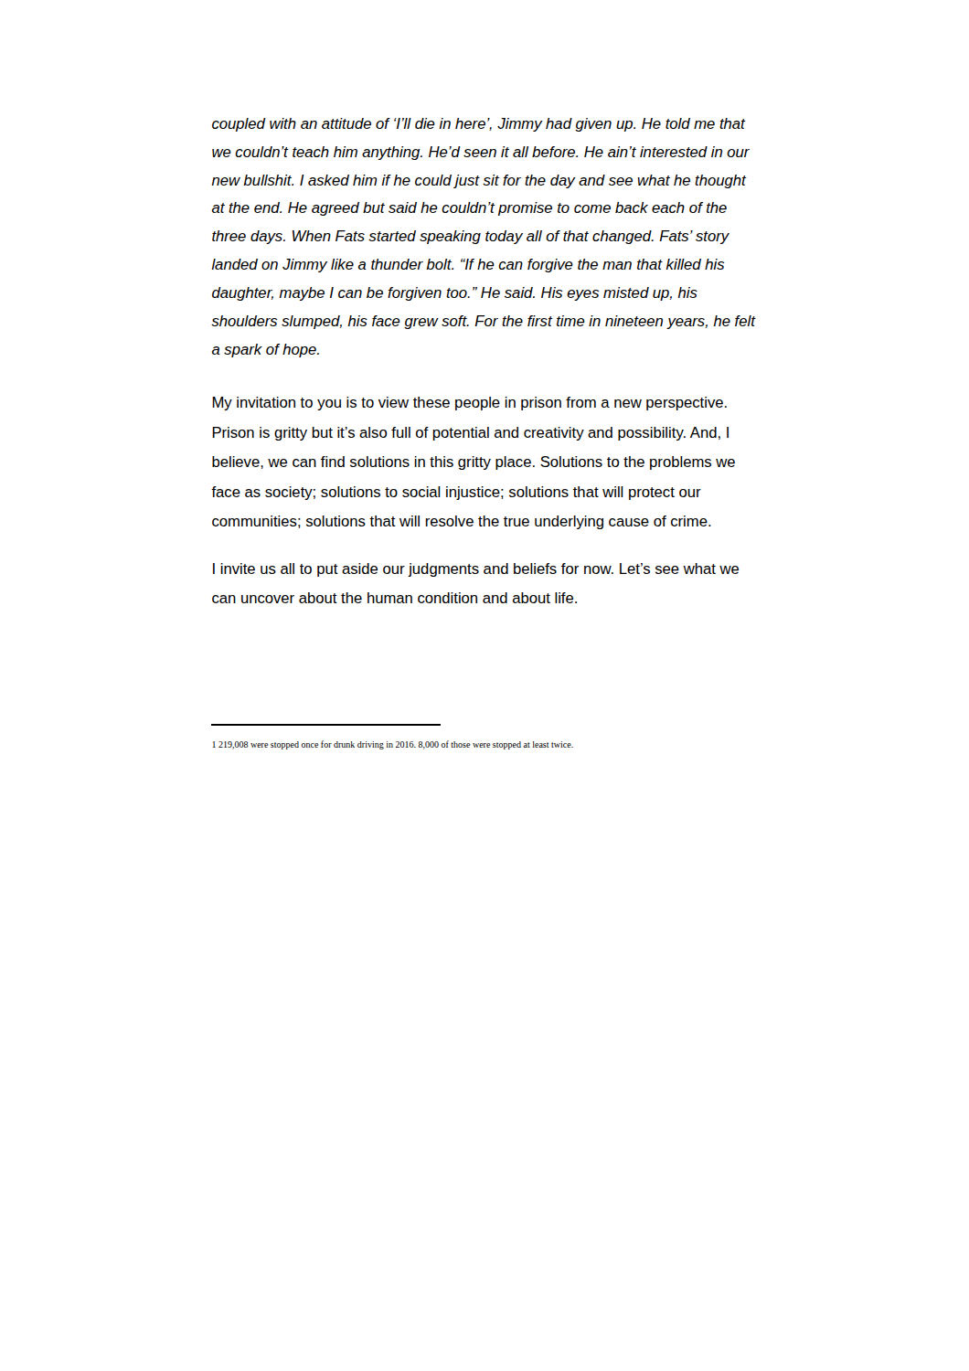coupled with an attitude of ‘I’ll die in here’, Jimmy had given up. He told me that we couldn’t teach him anything. He’d seen it all before. He ain’t interested in our new bullshit. I asked him if he could just sit for the day and see what he thought at the end. He agreed but said he couldn’t promise to come back each of the three days. When Fats started speaking today all of that changed. Fats’ story landed on Jimmy like a thunder bolt. “If he can forgive the man that killed his daughter, maybe I can be forgiven too.” He said. His eyes misted up, his shoulders slumped, his face grew soft. For the first time in nineteen years, he felt a spark of hope.
My invitation to you is to view these people in prison from a new perspective. Prison is gritty but it’s also full of potential and creativity and possibility. And, I believe, we can find solutions in this gritty place. Solutions to the problems we face as society; solutions to social injustice; solutions that will protect our communities; solutions that will resolve the true underlying cause of crime.
I invite us all to put aside our judgments and beliefs for now. Let’s see what we can uncover about the human condition and about life.
1 219,008 were stopped once for drunk driving in 2016. 8,000 of those were stopped at least twice.